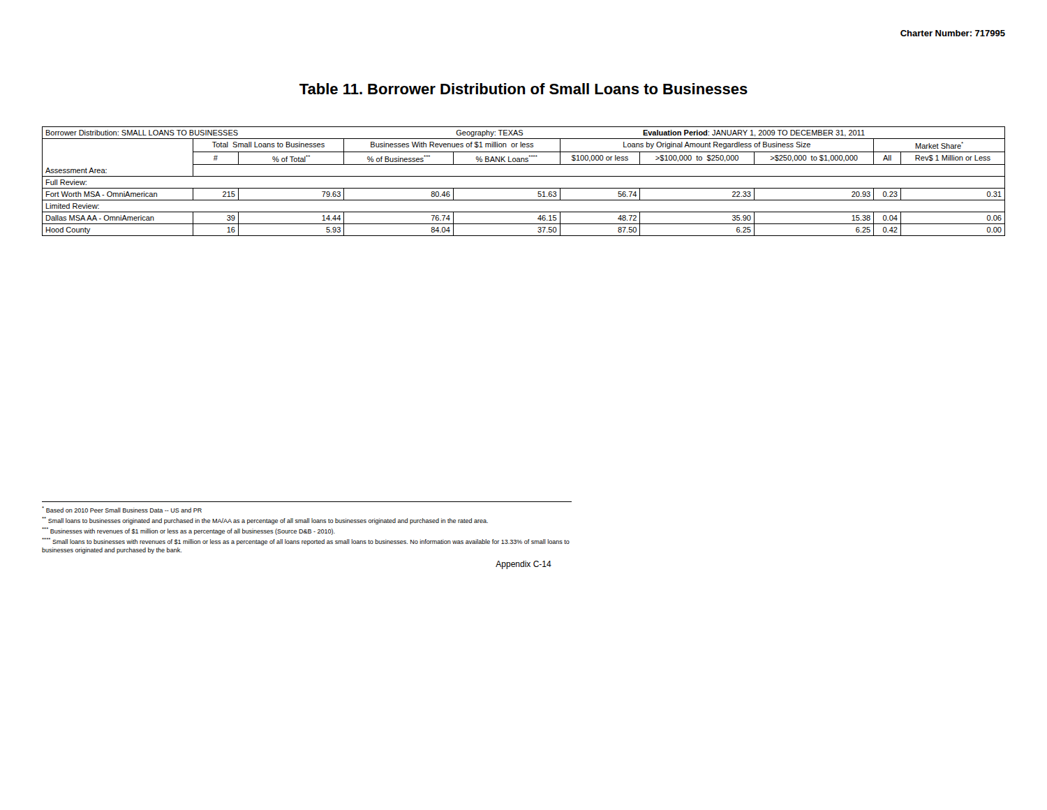Charter Number: 717995
Table 11. Borrower Distribution of Small Loans to Businesses
| Borrower Distribution: SMALL LOANS TO BUSINESSES | Geography: TEXAS | Evaluation Period : JANUARY 1, 2009 TO DECEMBER 31, 2011 |
| | Total Small Loans to Businesses | Businesses With Revenues of $1 million or less | Loans by Original Amount Regardless of Business Size | Market Share * |
| # | % of Total ** | % of Businesses *** | % BANK Loans **** | $100,000 or less | >$100,000 to $250,000 | >$250,000 to $1,000,000 | All | Rev$ 1 Million or Less |
| Assessment Area: | |
| Full Review: |
| Fort Worth MSA - OmniAmerican | 215 | 79.63 | 80.46 | 51.63 | 56.74 | 22.33 | 20.93 | 0.23 | 0.31 |
| Limited Review: |
| Dallas MSA AA - OmniAmerican | 39 | 14.44 | 76.74 | 46.15 | 48.72 | 35.90 | 15.38 | 0.04 | 0.06 |
| Hood County | 16 | 5.93 | 84.04 | 37.50 | 87.50 | 6.25 | 6.25 | 0.42 | 0.00 |
* Based on 2010 Peer Small Business Data -- US and PR
** Small loans to businesses originated and purchased in the MA/AA as a percentage of all small loans to businesses originated and purchased in the rated area.
*** Businesses with revenues of $1 million or less as a percentage of all businesses (Source D&B - 2010).
**** Small loans to businesses with revenues of $1 million or less as a percentage of all loans reported as small loans to businesses. No information was available for 13.33% of small loans to businesses originated and purchased by the bank.
Appendix C-14